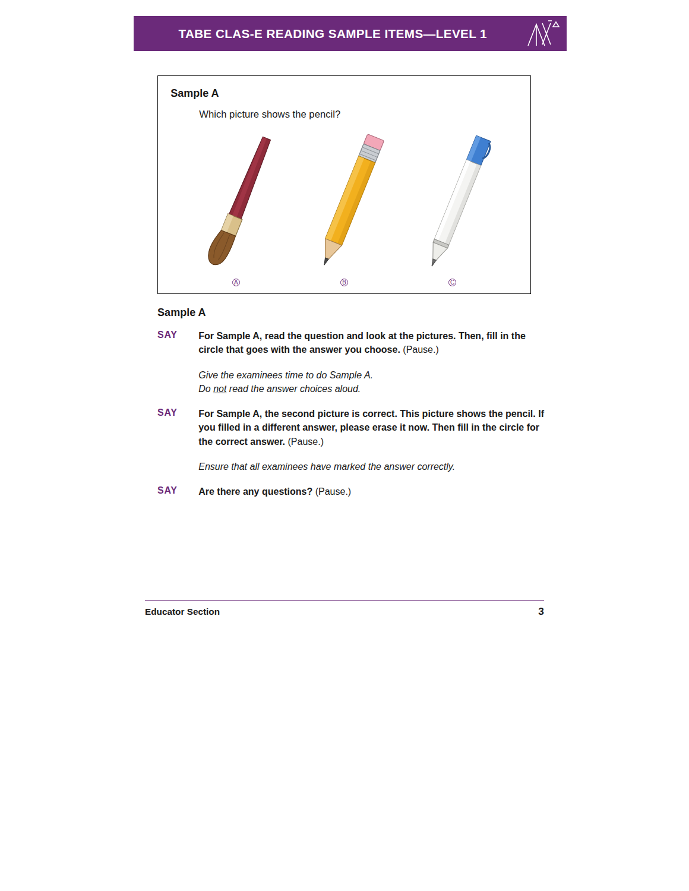TABE CLAS-E READING SAMPLE ITEMS—LEVEL 1
Sample A
Which picture shows the pencil?
A
B
C
Sample A
SAY
For Sample A, read the question and look at the pictures. Then, fill in the circle that goes with the answer you choose. (Pause.)
Give the examinees time to do Sample A.
Do not read the answer choices aloud.
SAY
For Sample A, the second picture is correct. This picture shows the pencil. If you filled in a different answer, please erase it now. Then fill in the circle for the correct answer. (Pause.)
Ensure that all examinees have marked the answer correctly.
SAY
Are there any questions? (Pause.)
Educator Section
3